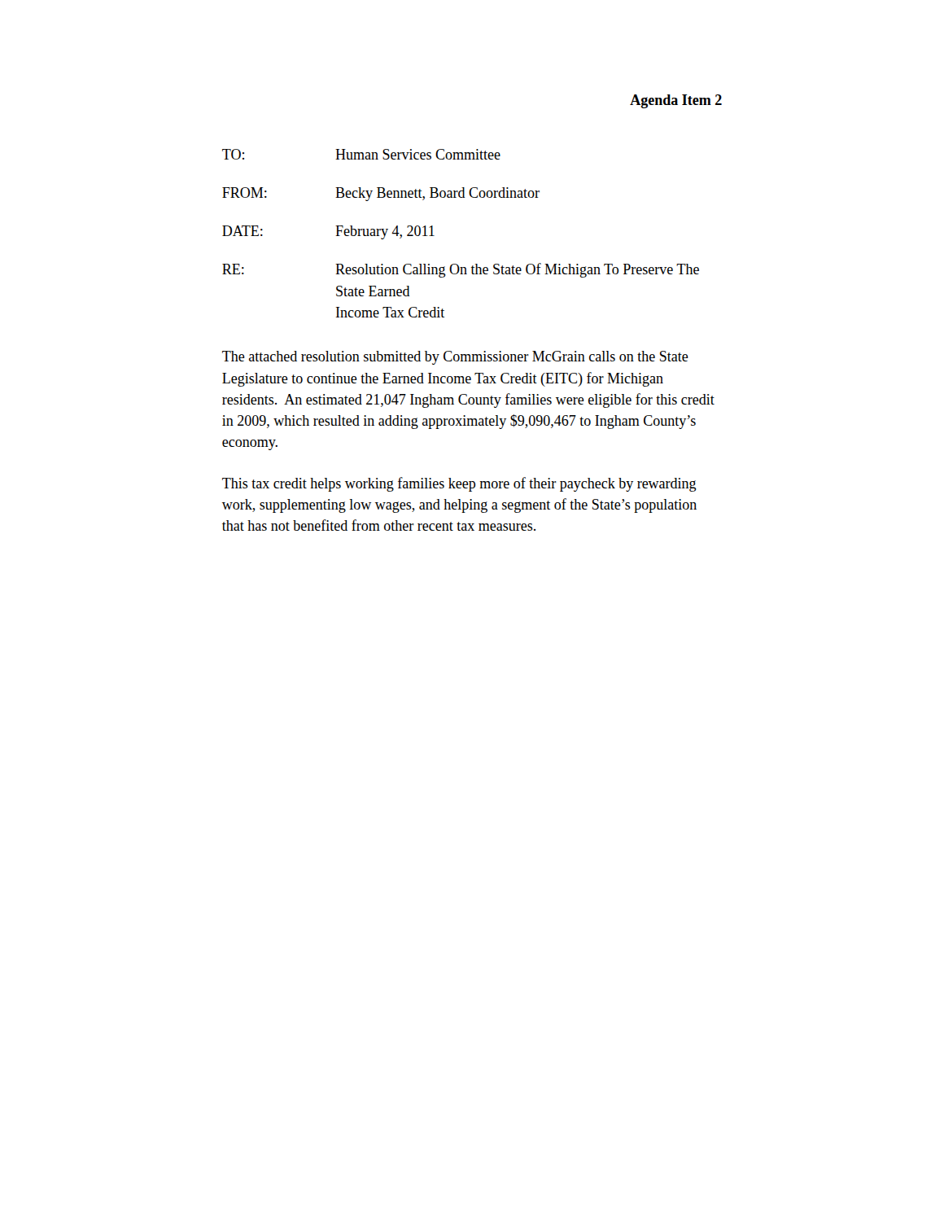Agenda Item 2
| TO: | Human Services Committee |
| FROM: | Becky Bennett, Board Coordinator |
| DATE: | February 4, 2011 |
| RE: | Resolution Calling On the State Of Michigan To Preserve The State Earned Income Tax Credit |
The attached resolution submitted by Commissioner McGrain calls on the State Legislature to continue the Earned Income Tax Credit (EITC) for Michigan residents. An estimated 21,047 Ingham County families were eligible for this credit in 2009, which resulted in adding approximately $9,090,467 to Ingham County’s economy.
This tax credit helps working families keep more of their paycheck by rewarding work, supplementing low wages, and helping a segment of the State’s population that has not benefited from other recent tax measures.